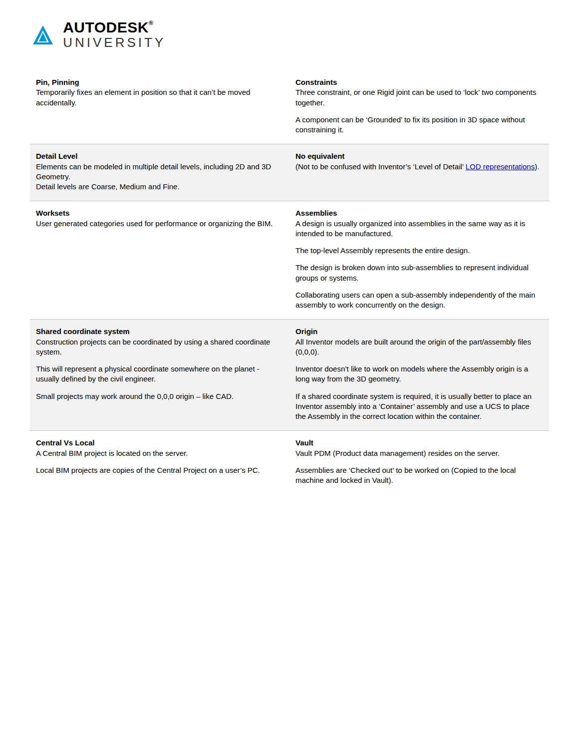AUTODESK®
UNIVERSITY
| Pin, Pinning Temporarily fixes an element in position so that it can’t be moved accidentally. | Constraints Three constraint, or one Rigid joint can be used to ‘lock’ two components together. A component can be ‘Grounded’ to fix its position in 3D space without constraining it. |
| Detail Level Elements can be modeled in multiple detail levels, including 2D and 3D Geometry. Detail levels are Coarse, Medium and Fine. | No equivalent (Not to be confused with Inventor’s ‘Level of Detail’ LOD representations ). |
| Worksets User generated categories used for performance or organizing the BIM. | Assemblies A design is usually organized into assemblies in the same way as it is intended to be manufactured. The top-level Assembly represents the entire design. The design is broken down into sub-assemblies to represent individual groups or systems. Collaborating users can open a sub-assembly independently of the main assembly to work concurrently on the design. |
| Shared coordinate system Construction projects can be coordinated by using a shared coordinate system. This will represent a physical coordinate somewhere on the planet - usually defined by the civil engineer. Small projects may work around the 0,0,0 origin – like CAD. | Origin All Inventor models are built around the origin of the part/assembly files (0,0,0). Inventor doesn’t like to work on models where the Assembly origin is a long way from the 3D geometry. If a shared coordinate system is required, it is usually better to place an Inventor assembly into a ‘Container’ assembly and use a UCS to place the Assembly in the correct location within the container. |
| Central Vs Local A Central BIM project is located on the server. Local BIM projects are copies of the Central Project on a user’s PC. | Vault Vault PDM (Product data management) resides on the server. Assemblies are ‘Checked out’ to be worked on (Copied to the local machine and locked in Vault). |